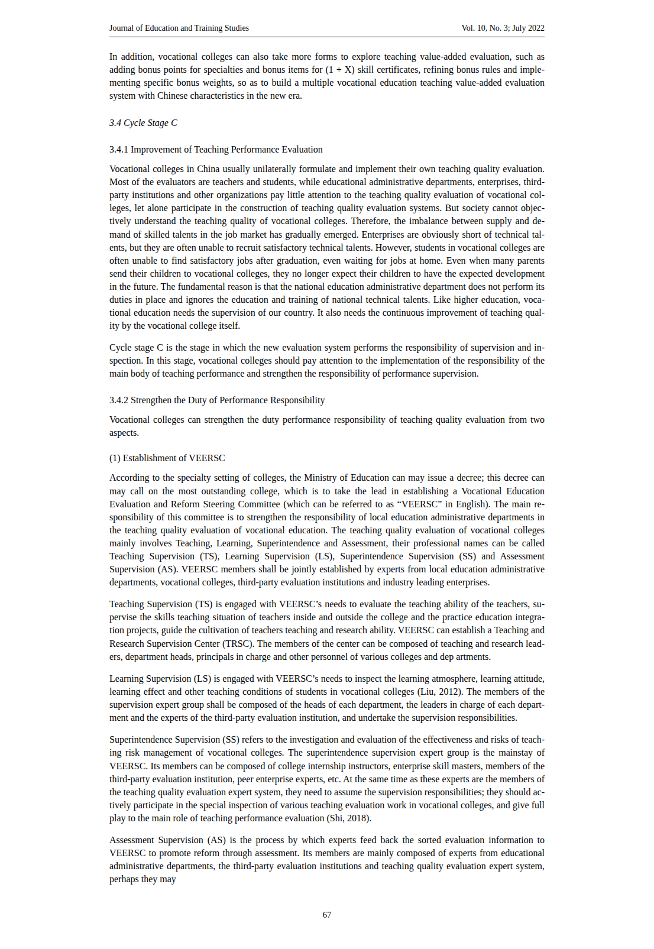Journal of Education and Training Studies Vol. 10, No. 3; July 2022
In addition, vocational colleges can also take more forms to explore teaching value-added evaluation, such as adding bonus points for specialties and bonus items for (1 + X) skill certificates, refining bonus rules and implementing specific bonus weights, so as to build a multiple vocational education teaching value-added evaluation system with Chinese characteristics in the new era.
3.4 Cycle Stage C
3.4.1 Improvement of Teaching Performance Evaluation
Vocational colleges in China usually unilaterally formulate and implement their own teaching quality evaluation. Most of the evaluators are teachers and students, while educational administrative departments, enterprises, third-party institutions and other organizations pay little attention to the teaching quality evaluation of vocational colleges, let alone participate in the construction of teaching quality evaluation systems. But society cannot objectively understand the teaching quality of vocational colleges. Therefore, the imbalance between supply and demand of skilled talents in the job market has gradually emerged. Enterprises are obviously short of technical talents, but they are often unable to recruit satisfactory technical talents. However, students in vocational colleges are often unable to find satisfactory jobs after graduation, even waiting for jobs at home. Even when many parents send their children to vocational colleges, they no longer expect their children to have the expected development in the future. The fundamental reason is that the national education administrative department does not perform its duties in place and ignores the education and training of national technical talents. Like higher education, vocational education needs the supervision of our country. It also needs the continuous improvement of teaching quality by the vocational college itself.
Cycle stage C is the stage in which the new evaluation system performs the responsibility of supervision and inspection. In this stage, vocational colleges should pay attention to the implementation of the responsibility of the main body of teaching performance and strengthen the responsibility of performance supervision.
3.4.2 Strengthen the Duty of Performance Responsibility
Vocational colleges can strengthen the duty performance responsibility of teaching quality evaluation from two aspects.
(1) Establishment of VEERSC
According to the specialty setting of colleges, the Ministry of Education can may issue a decree; this decree can may call on the most outstanding college, which is to take the lead in establishing a Vocational Education Evaluation and Reform Steering Committee (which can be referred to as “VEERSC” in English). The main responsibility of this committee is to strengthen the responsibility of local education administrative departments in the teaching quality evaluation of vocational education. The teaching quality evaluation of vocational colleges mainly involves Teaching, Learning, Superintendence and Assessment, their professional names can be called Teaching Supervision (TS), Learning Supervision (LS), Superintendence Supervision (SS) and Assessment Supervision (AS). VEERSC members shall be jointly established by experts from local education administrative departments, vocational colleges, third-party evaluation institutions and industry leading enterprises.
Teaching Supervision (TS) is engaged with VEERSC’s needs to evaluate the teaching ability of the teachers, supervise the skills teaching situation of teachers inside and outside the college and the practice education integration projects, guide the cultivation of teachers teaching and research ability. VEERSC can establish a Teaching and Research Supervision Center (TRSC). The members of the center can be composed of teaching and research leaders, department heads, principals in charge and other personnel of various colleges and dep artments.
Learning Supervision (LS) is engaged with VEERSC’s needs to inspect the learning atmosphere, learning attitude, learning effect and other teaching conditions of students in vocational colleges (Liu, 2012). The members of the supervision expert group shall be composed of the heads of each department, the leaders in charge of each department and the experts of the third-party evaluation institution, and undertake the supervision responsibilities.
Superintendence Supervision (SS) refers to the investigation and evaluation of the effectiveness and risks of teaching risk management of vocational colleges. The superintendence supervision expert group is the mainstay of VEERSC. Its members can be composed of college internship instructors, enterprise skill masters, members of the third-party evaluation institution, peer enterprise experts, etc. At the same time as these experts are the members of the teaching quality evaluation expert system, they need to assume the supervision responsibilities; they should actively participate in the special inspection of various teaching evaluation work in vocational colleges, and give full play to the main role of teaching performance evaluation (Shi, 2018).
Assessment Supervision (AS) is the process by which experts feed back the sorted evaluation information to VEERSC to promote reform through assessment. Its members are mainly composed of experts from educational administrative departments, the third-party evaluation institutions and teaching quality evaluation expert system, perhaps they may
67